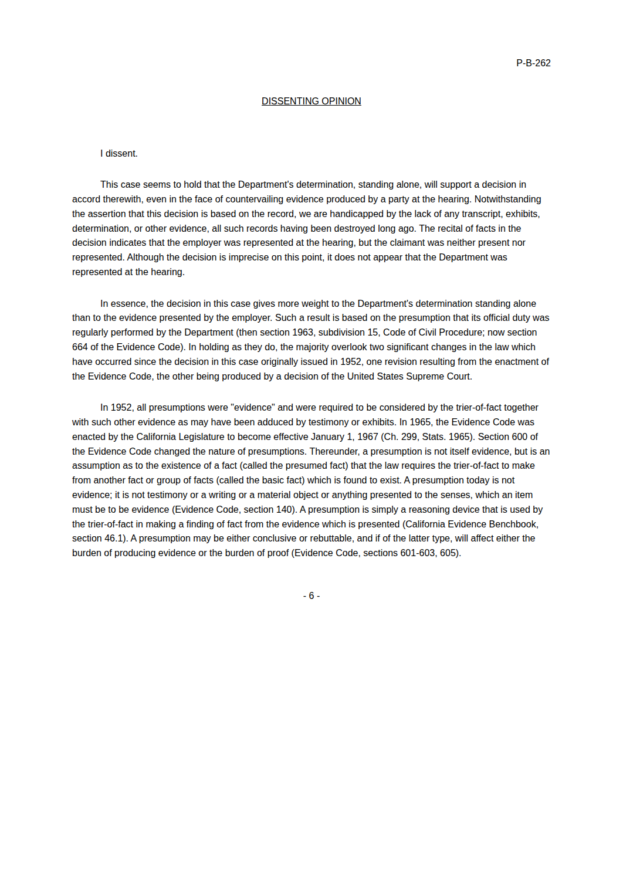P-B-262
DISSENTING OPINION
I dissent.
This case seems to hold that the Department's determination, standing alone, will support a decision in accord therewith, even in the face of countervailing evidence produced by a party at the hearing. Notwithstanding the assertion that this decision is based on the record, we are handicapped by the lack of any transcript, exhibits, determination, or other evidence, all such records having been destroyed long ago. The recital of facts in the decision indicates that the employer was represented at the hearing, but the claimant was neither present nor represented. Although the decision is imprecise on this point, it does not appear that the Department was represented at the hearing.
In essence, the decision in this case gives more weight to the Department's determination standing alone than to the evidence presented by the employer. Such a result is based on the presumption that its official duty was regularly performed by the Department (then section 1963, subdivision 15, Code of Civil Procedure; now section 664 of the Evidence Code). In holding as they do, the majority overlook two significant changes in the law which have occurred since the decision in this case originally issued in 1952, one revision resulting from the enactment of the Evidence Code, the other being produced by a decision of the United States Supreme Court.
In 1952, all presumptions were "evidence" and were required to be considered by the trier-of-fact together with such other evidence as may have been adduced by testimony or exhibits. In 1965, the Evidence Code was enacted by the California Legislature to become effective January 1, 1967 (Ch. 299, Stats. 1965). Section 600 of the Evidence Code changed the nature of presumptions. Thereunder, a presumption is not itself evidence, but is an assumption as to the existence of a fact (called the presumed fact) that the law requires the trier-of-fact to make from another fact or group of facts (called the basic fact) which is found to exist. A presumption today is not evidence; it is not testimony or a writing or a material object or anything presented to the senses, which an item must be to be evidence (Evidence Code, section 140). A presumption is simply a reasoning device that is used by the trier-of-fact in making a finding of fact from the evidence which is presented (California Evidence Benchbook, section 46.1). A presumption may be either conclusive or rebuttable, and if of the latter type, will affect either the burden of producing evidence or the burden of proof (Evidence Code, sections 601-603, 605).
- 6 -